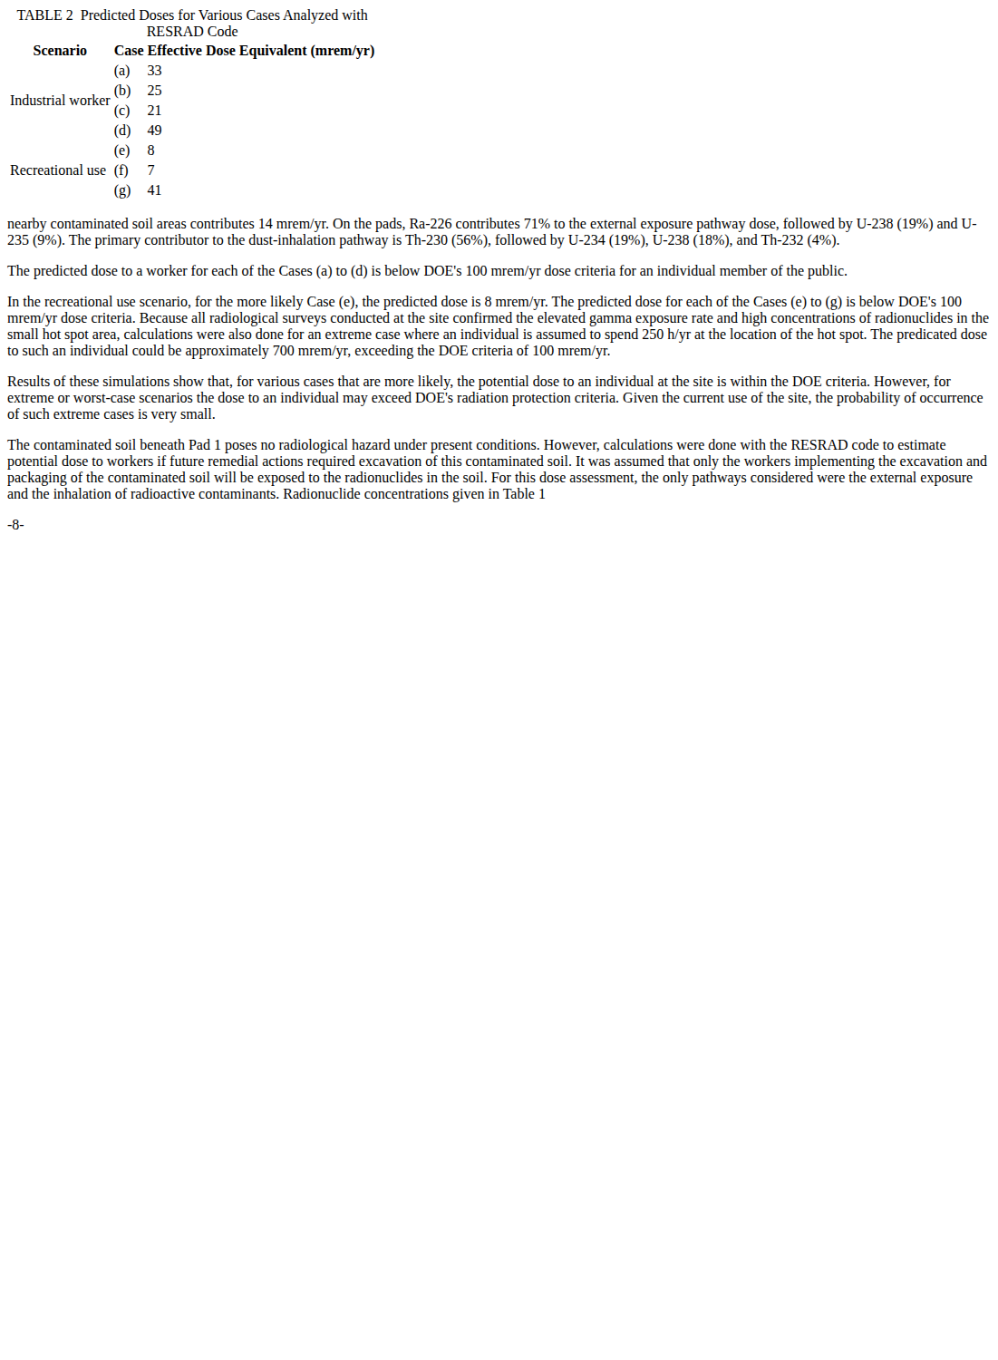TABLE 2 Predicted Doses for Various Cases Analyzed with RESRAD Code
| Scenario | Case | Effective Dose Equivalent (mrem/yr) |
| --- | --- | --- |
| Industrial worker | (a) | 33 |
| (b) | 25 |
| (c) | 21 |
| (d) | 49 |
| Recreational use | (e) | 8 |
| (f) | 7 |
| (g) | 41 |
nearby contaminated soil areas contributes 14 mrem/yr. On the pads, Ra-226 contributes 71% to the external exposure pathway dose, followed by U-238 (19%) and U-235 (9%). The primary contributor to the dust-inhalation pathway is Th-230 (56%), followed by U-234 (19%), U-238 (18%), and Th-232 (4%).
The predicted dose to a worker for each of the Cases (a) to (d) is below DOE's 100 mrem/yr dose criteria for an individual member of the public.
In the recreational use scenario, for the more likely Case (e), the predicted dose is 8 mrem/yr. The predicted dose for each of the Cases (e) to (g) is below DOE's 100 mrem/yr dose criteria. Because all radiological surveys conducted at the site confirmed the elevated gamma exposure rate and high concentrations of radionuclides in the small hot spot area, calculations were also done for an extreme case where an individual is assumed to spend 250 h/yr at the location of the hot spot. The predicated dose to such an individual could be approximately 700 mrem/yr, exceeding the DOE criteria of 100 mrem/yr.
Results of these simulations show that, for various cases that are more likely, the potential dose to an individual at the site is within the DOE criteria. However, for extreme or worst-case scenarios the dose to an individual may exceed DOE's radiation protection criteria. Given the current use of the site, the probability of occurrence of such extreme cases is very small.
The contaminated soil beneath Pad 1 poses no radiological hazard under present conditions. However, calculations were done with the RESRAD code to estimate potential dose to workers if future remedial actions required excavation of this contaminated soil. It was assumed that only the workers implementing the excavation and packaging of the contaminated soil will be exposed to the radionuclides in the soil. For this dose assessment, the only pathways considered were the external exposure and the inhalation of radioactive contaminants. Radionuclide concentrations given in Table 1
-8-